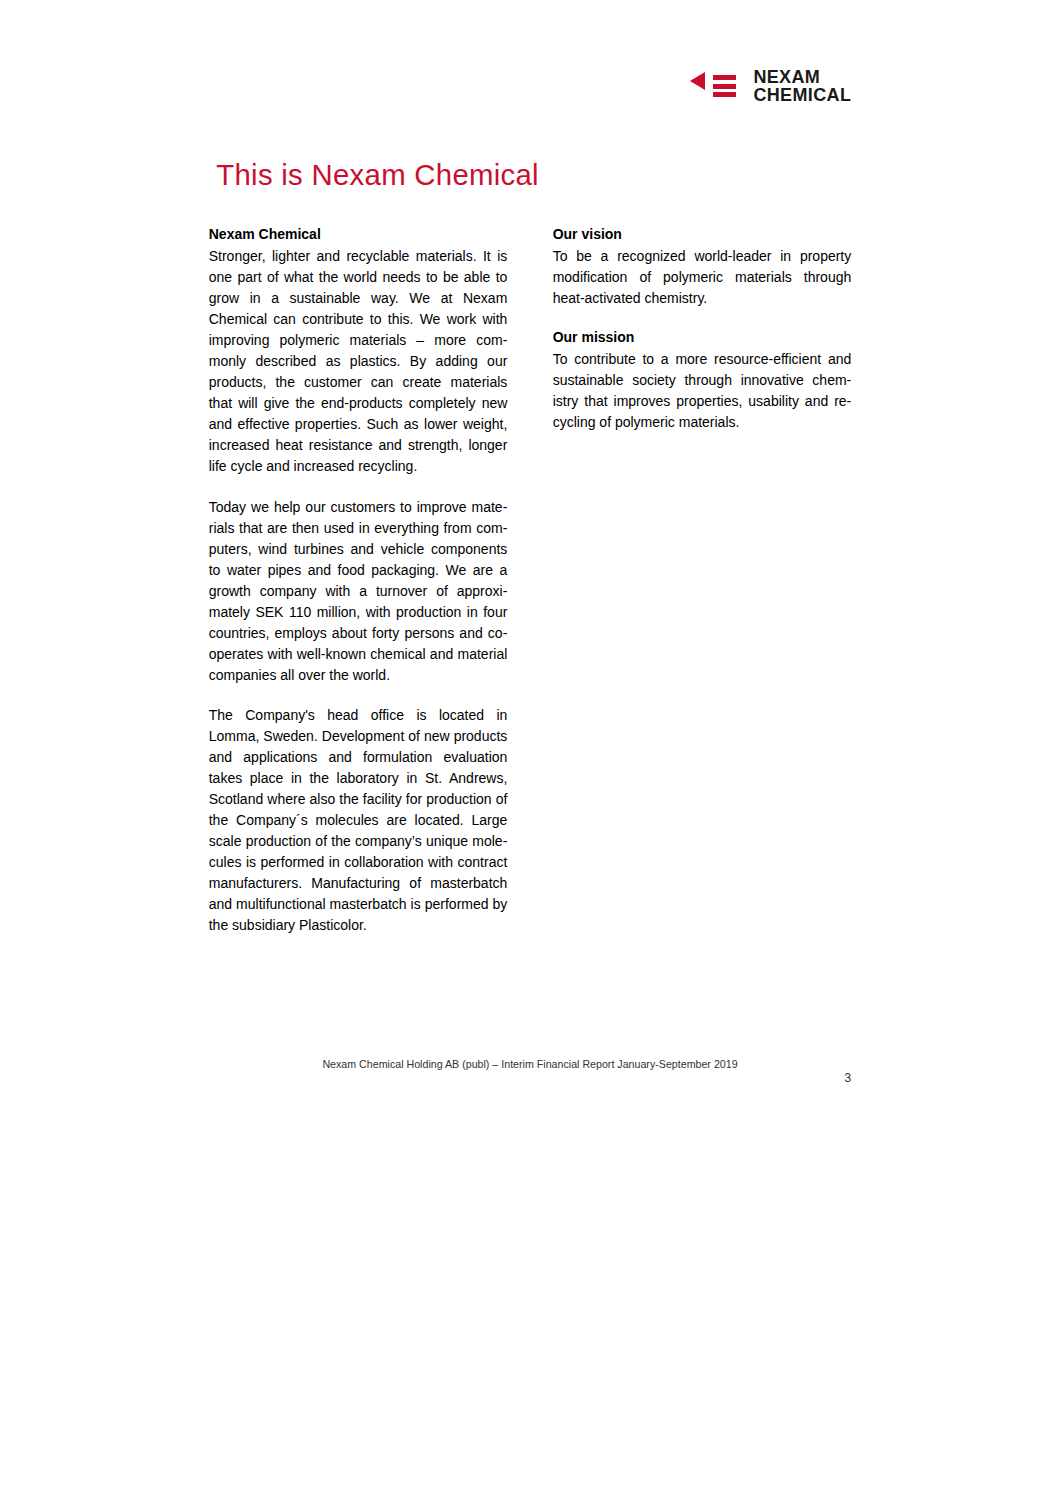NEXAM CHEMICAL
This is Nexam Chemical
Nexam Chemical
Stronger, lighter and recyclable materials. It is one part of what the world needs to be able to grow in a sustainable way. We at Nexam Chemical can contribute to this. We work with improving polymeric materials – more commonly described as plastics. By adding our products, the customer can create materials that will give the end-products completely new and effective properties. Such as lower weight, increased heat resistance and strength, longer life cycle and increased recycling.
Today we help our customers to improve materials that are then used in everything from computers, wind turbines and vehicle components to water pipes and food packaging. We are a growth company with a turnover of approximately SEK 110 million, with production in four countries, employs about forty persons and cooperates with well-known chemical and material companies all over the world.
The Company's head office is located in Lomma, Sweden. Development of new products and applications and formulation evaluation takes place in the laboratory in St. Andrews, Scotland where also the facility for production of the Company´s molecules are located. Large scale production of the company’s unique molecules is performed in collaboration with contract manufacturers. Manufacturing of masterbatch and multifunctional masterbatch is performed by the subsidiary Plasticolor.
Our vision
To be a recognized world-leader in property modification of polymeric materials through heat-activated chemistry.
Our mission
To contribute to a more resource-efficient and sustainable society through innovative chemistry that improves properties, usability and recycling of polymeric materials.
Nexam Chemical Holding AB (publ) – Interim Financial Report January-September 2019
3